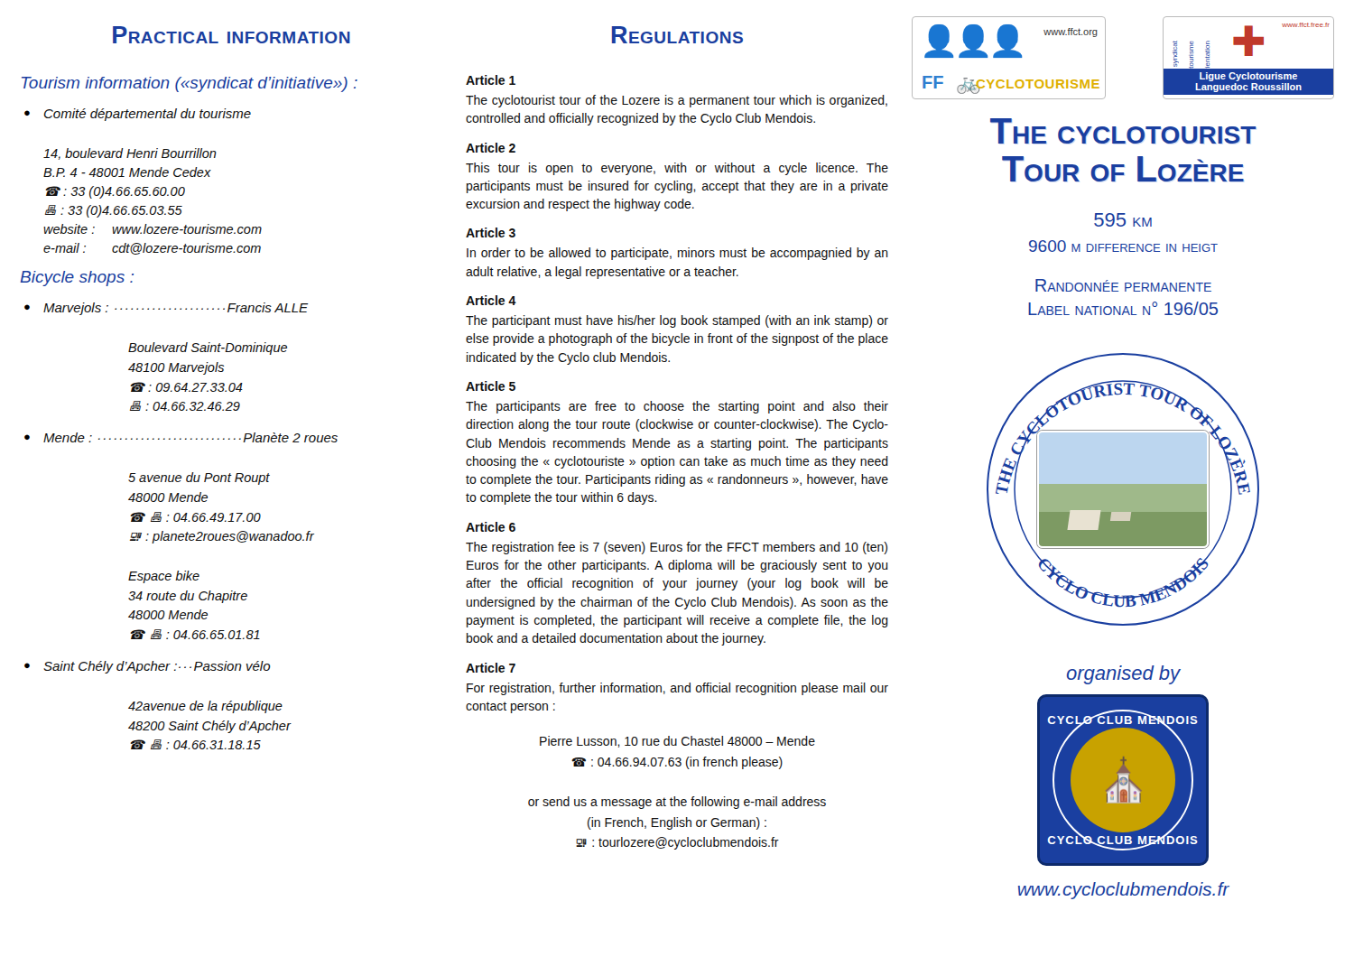Practical information
Tourism information («syndicat d’initiative») :
Comité départemental du tourisme
14, boulevard Henri Bourrillon
B.P. 4 - 48001 Mende Cedex
☎ : 33 (0)4.66.65.60.00
🖷 : 33 (0)4.66.65.03.55
website : www.lozere-tourisme.com
e-mail : cdt@lozere-tourisme.com
Bicycle shops :
Marvejols : ·····················Francis ALLE
Boulevard Saint-Dominique
48100 Marvejols
☎ : 09.64.27.33.04
🖷 : 04.66.32.46.29
Mende : ···························Planète 2 roues
5 avenue du Pont Roupt
48000 Mende
☎ 🖷 : 04.66.49.17.00
🖳 : planete2roues@wanadoo.fr
Espace bike
34 route du Chapitre
48000 Mende
☎ 🖷 : 04.66.65.01.81
Saint Chély d’Apcher :···Passion vélo
42avenue de la république
48200 Saint Chély d’Apcher
☎ 🖷 : 04.66.31.18.15
Regulations
Article 1
The cyclotourist tour of the Lozere is a permanent tour which is organized, controlled and officially recognized by the Cyclo Club Mendois.
Article 2
This tour is open to everyone, with or without a cycle licence. The participants must be insured for cycling, accept that they are in a private excursion and respect the highway code.
Article 3
In order to be allowed to participate, minors must be accompagnied by an adult relative, a legal representative or a teacher.
Article 4
The participant must have his/her log book stamped (with an ink stamp) or else provide a photograph of the bicycle in front of the signpost of the place indicated by the Cyclo club Mendois.
Article 5
The participants are free to choose the starting point and also their direction along the tour route (clockwise or counter-clockwise). The Cyclo-Club Mendois recommends Mende as a starting point. The participants choosing the « cyclotouriste » option can take as much time as they need to complete the tour. Participants riding as « randonneurs », however, have to complete the tour within 6 days.
Article 6
The registration fee is 7 (seven) Euros for the FFCT members and 10 (ten) Euros for the other participants. A diploma will be graciously sent to you after the official recognition of your journey (your log book will be undersigned by the chairman of the Cyclo Club Mendois). As soon as the payment is completed, the participant will receive a complete file, the log book and a detailed documentation about the journey.
Article 7
For registration, further information, and official recognition please mail our contact person :
Pierre Lusson, 10 rue du Chastel 48000 – Mende
☎ : 04.66.94.07.63 (in french please)
or send us a message at the following e-mail address
(in French, English or German) :
🖳 : tourlozere@cycloclubmendois.fr
👤👤👤 www.ffct.org 🚲 FF CYCLOTOURISME
www.ffct.free.fr ✚ syndicat cyclotourisme orientation Ligue Cyclotourisme
Languedoc Roussillon
The cyclotourist
Tour of Lozère
595 km
9600 m difference in heigt
Randonnée permanente
Label national n° 196/05
THE CYCLOTOURIST TOUR OF LOZÈRE CYCLO CLUB MENDOIS
organised by
CYCLO CLUB MENDOIS
⛪
CYCLO CLUB MENDOIS
www.cycloclubmendois.fr